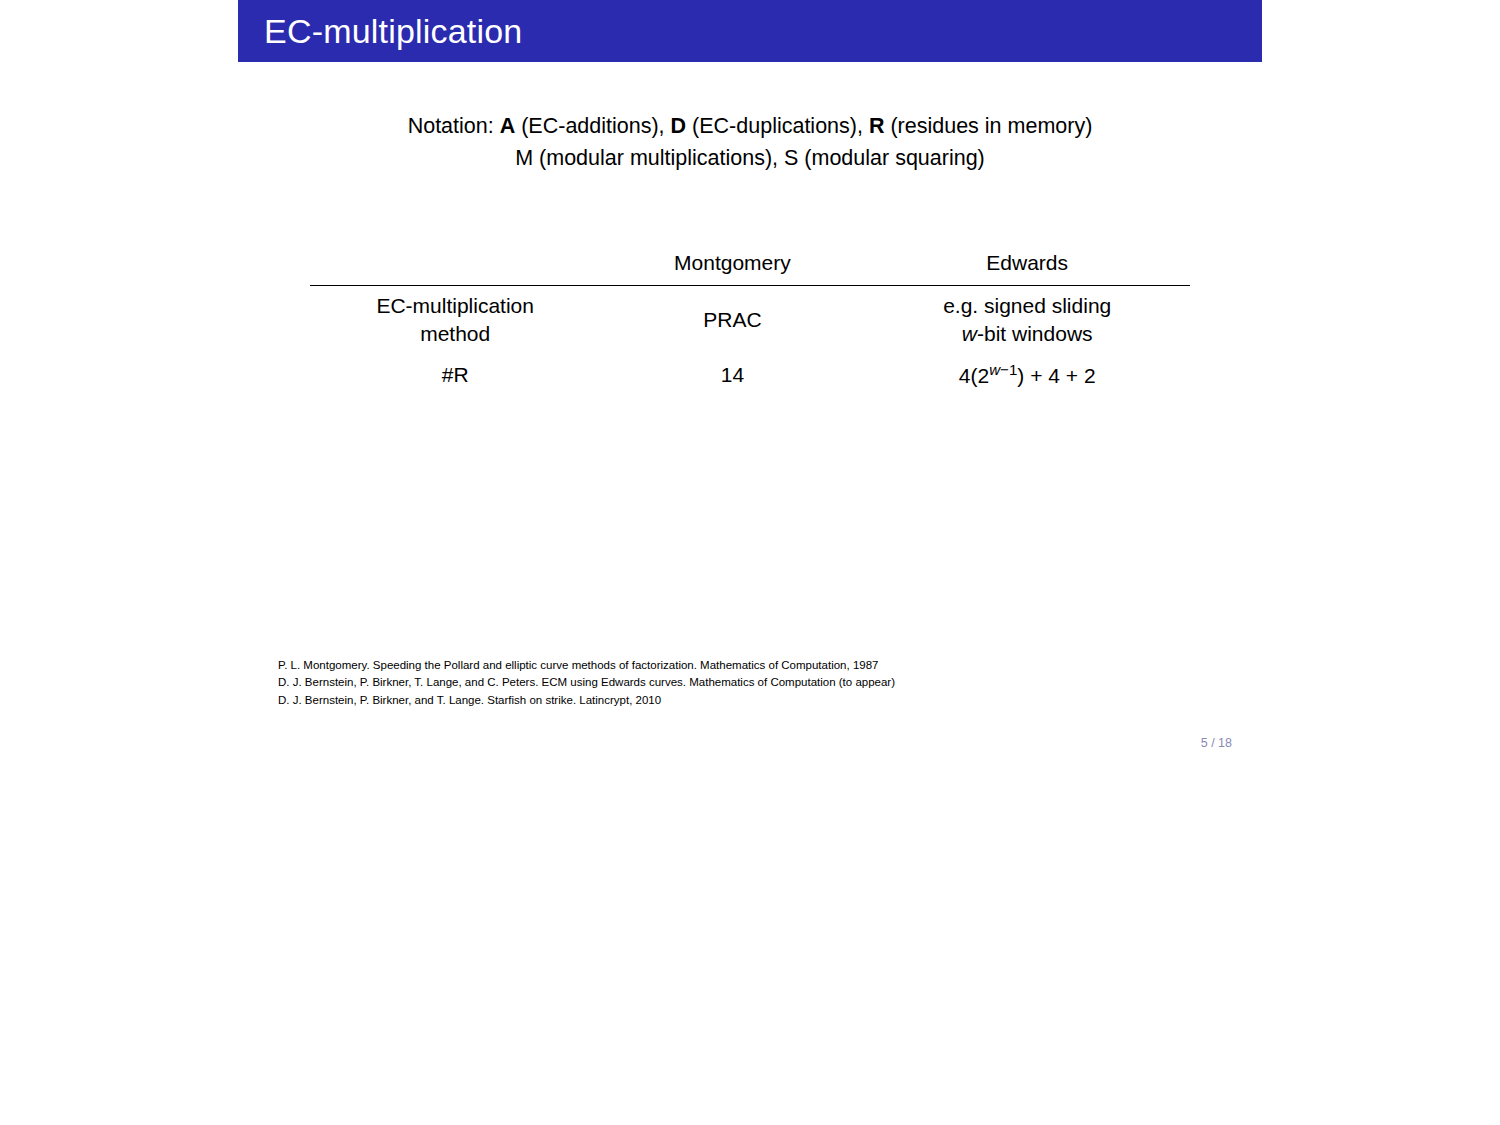EC-multiplication
Notation: A (EC-additions), D (EC-duplications), R (residues in memory)
M (modular multiplications), S (modular squaring)
| | Montgomery | Edwards |
| --- | --- | --- |
| EC-multiplication method | PRAC | e.g. signed sliding w -bit windows |
| # R | 14 | 4(2 w −1 ) + 4 + 2 |
P. L. Montgomery. Speeding the Pollard and elliptic curve methods of factorization. Mathematics of Computation, 1987
D. J. Bernstein, P. Birkner, T. Lange, and C. Peters. ECM using Edwards curves. Mathematics of Computation (to appear)
D. J. Bernstein, P. Birkner, and T. Lange. Starfish on strike. Latincrypt, 2010
5 / 18